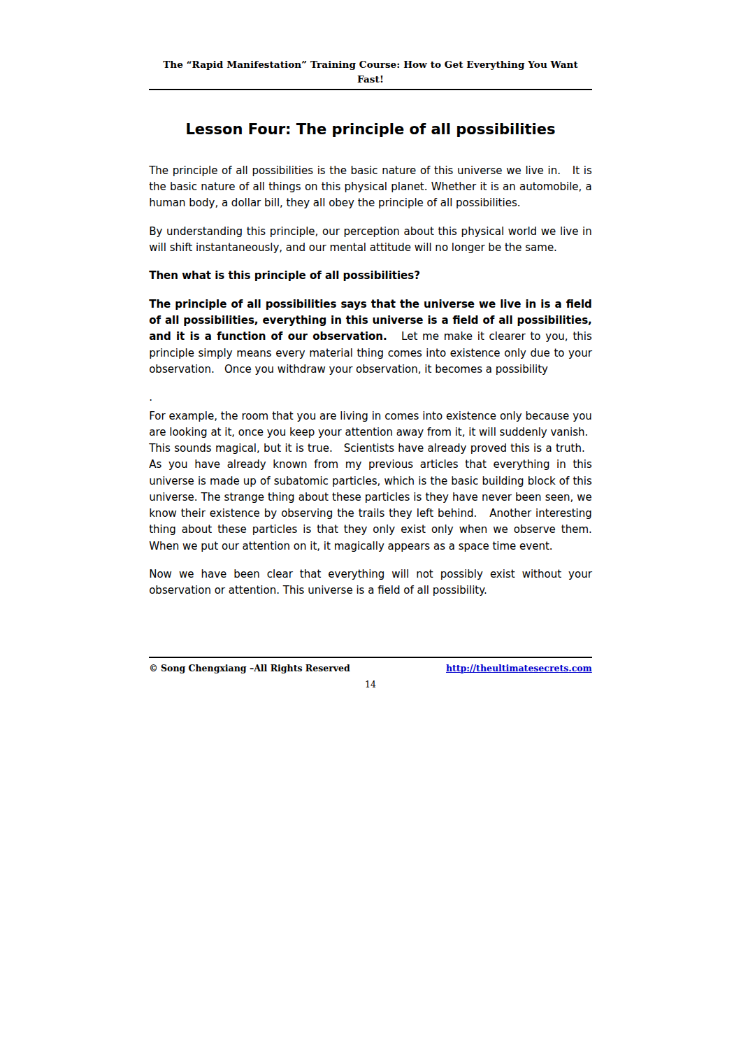The “Rapid Manifestation” Training Course: How to Get Everything You Want Fast!
Lesson Four: The principle of all possibilities
The principle of all possibilities is the basic nature of this universe we live in. It is the basic nature of all things on this physical planet. Whether it is an automobile, a human body, a dollar bill, they all obey the principle of all possibilities.
By understanding this principle, our perception about this physical world we live in will shift instantaneously, and our mental attitude will no longer be the same.
Then what is this principle of all possibilities?
The principle of all possibilities says that the universe we live in is a field of all possibilities, everything in this universe is a field of all possibilities, and it is a function of our observation. Let me make it clearer to you, this principle simply means every material thing comes into existence only due to your observation. Once you withdraw your observation, it becomes a possibility
.
For example, the room that you are living in comes into existence only because you are looking at it, once you keep your attention away from it, it will suddenly vanish.
This sounds magical, but it is true. Scientists have already proved this is a truth. As you have already known from my previous articles that everything in this universe is made up of subatomic particles, which is the basic building block of this universe. The strange thing about these particles is they have never been seen, we know their existence by observing the trails they left behind. Another interesting thing about these particles is that they only exist only when we observe them. When we put our attention on it, it magically appears as a space time event.
Now we have been clear that everything will not possibly exist without your observation or attention. This universe is a field of all possibility.
© Song Chengxiang –All Rights Reserved http://theultimatesecrets.com
14